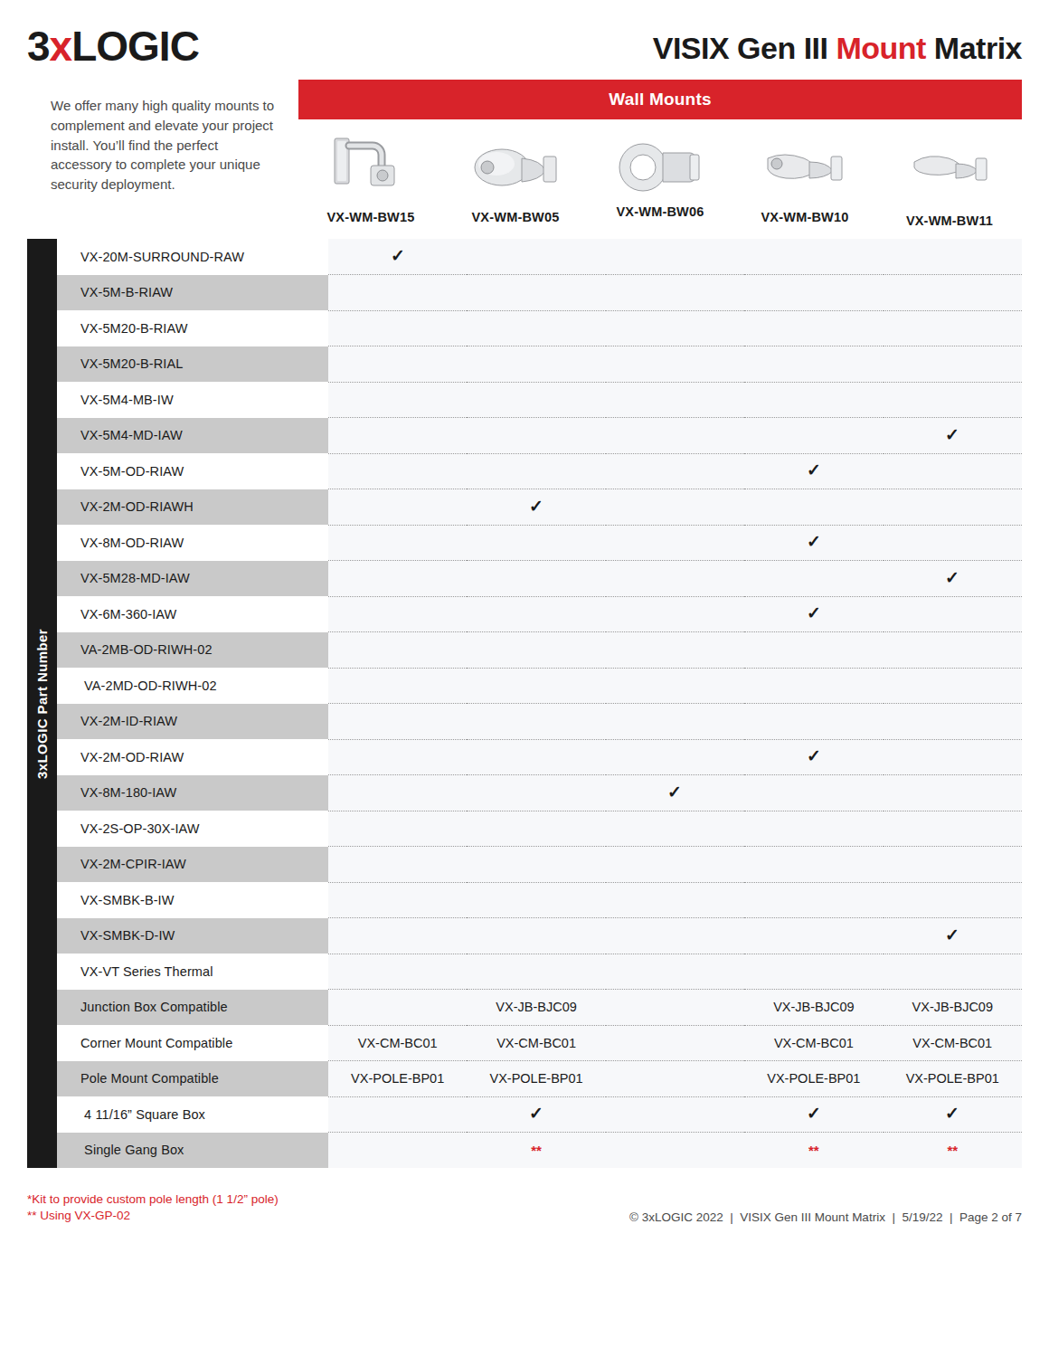3x LOGIC
VISIX Gen III Mount Matrix
We offer many high quality mounts to complement and elevate your project install. You’ll find the perfect accessory to complete your unique security deployment.
Wall Mounts
VX-WM-BW15
VX-WM-BW05
VX-WM-BW06
VX-WM-BW10
VX-WM-BW11
3xLOGIC Part Number
| VX-20M-SURROUND-RAW | ✓ | | | | |
| VX-5M-B-RIAW | | | | | |
| VX-5M20-B-RIAW | | | | | |
| VX-5M20-B-RIAL | | | | | |
| VX-5M4-MB-IW | | | | | |
| VX-5M4-MD-IAW | | | | | ✓ |
| VX-5M-OD-RIAW | | | | ✓ | |
| VX-2M-OD-RIAWH | | ✓ | | | |
| VX-8M-OD-RIAW | | | | ✓ | |
| VX-5M28-MD-IAW | | | | | ✓ |
| VX-6M-360-IAW | | | | ✓ | |
| VA-2MB-OD-RIWH-02 | | | | | |
| VA-2MD-OD-RIWH-02 | | | | | |
| VX-2M-ID-RIAW | | | | | |
| VX-2M-OD-RIAW | | | | ✓ | |
| VX-8M-180-IAW | | | ✓ | | |
| VX-2S-OP-30X-IAW | | | | | |
| VX-2M-CPIR-IAW | | | | | |
| VX-SMBK-B-IW | | | | | |
| VX-SMBK-D-IW | | | | | ✓ |
| VX-VT Series Thermal | | | | | |
| Junction Box Compatible | | VX-JB-BJC09 | | VX-JB-BJC09 | VX-JB-BJC09 |
| Corner Mount Compatible | VX-CM-BC01 | VX-CM-BC01 | | VX-CM-BC01 | VX-CM-BC01 |
| Pole Mount Compatible | VX-POLE-BP01 | VX-POLE-BP01 | | VX-POLE-BP01 | VX-POLE-BP01 |
| 4 11/16” Square Box | | ✓ | | ✓ | ✓ |
| Single Gang Box | | ** | | ** | ** |
*Kit to provide custom pole length (1 1/2” pole)
** Using VX-GP-02
© 3xLOGIC 2022 | VISIX Gen III Mount Matrix | 5/19/22 | Page 2 of 7